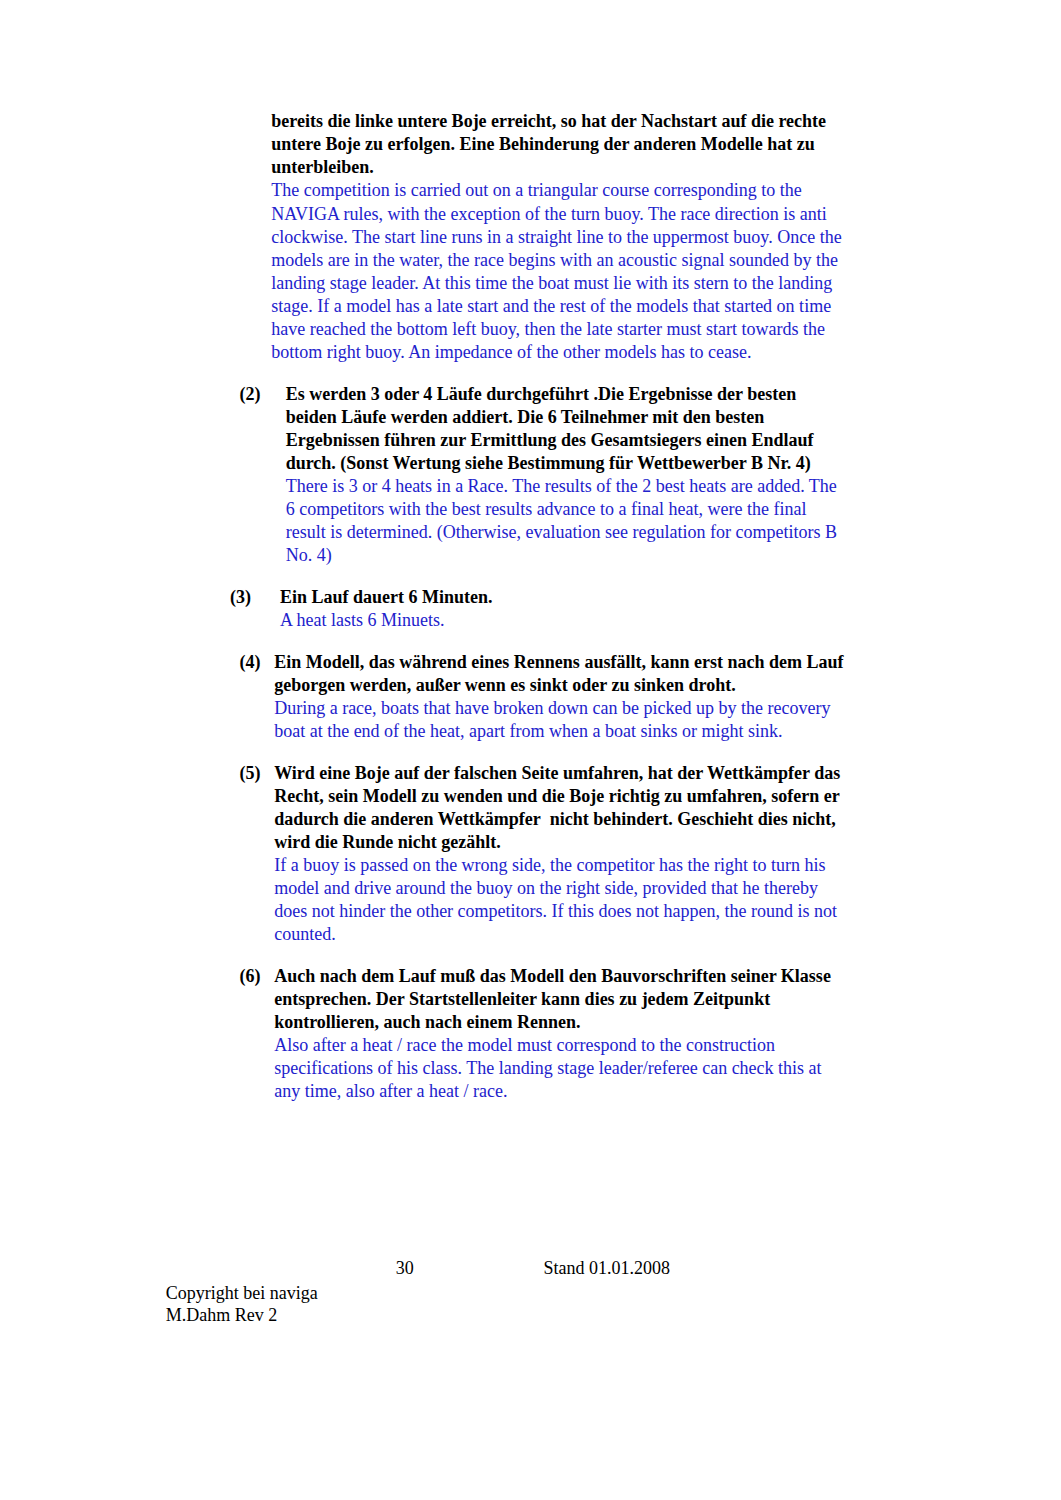bereits die linke untere Boje erreicht, so hat der Nachstart auf die rechte untere Boje zu erfolgen. Eine Behinderung der anderen Modelle hat zu unterbleiben.
The competition is carried out on a triangular course corresponding to the NAVIGA rules, with the exception of the turn buoy. The race direction is anti clockwise. The start line runs in a straight line to the uppermost buoy. Once the models are in the water, the race begins with an acoustic signal sounded by the landing stage leader. At this time the boat must lie with its stern to the landing stage. If a model has a late start and the rest of the models that started on time have reached the bottom left buoy, then the late starter must start towards the bottom right buoy. An impedance of the other models has to cease.
(2)
Es werden 3 oder 4 Läufe durchgeführt .Die Ergebnisse der besten beiden Läufe werden addiert. Die 6 Teilnehmer mit den besten Ergebnissen führen zur Ermittlung des Gesamtsiegers einen Endlauf durch. (Sonst Wertung siehe Bestimmung für Wettbewerber B Nr. 4)
There is 3 or 4 heats in a Race. The results of the 2 best heats are added. The 6 competitors with the best results advance to a final heat, were the final result is determined. (Otherwise, evaluation see regulation for competitors B No. 4)
(3)
Ein Lauf dauert 6 Minuten.
A heat lasts 6 Minuets.
(4)
Ein Modell, das während eines Rennens ausfällt, kann erst nach dem Lauf geborgen werden, außer wenn es sinkt oder zu sinken droht.
During a race, boats that have broken down can be picked up by the recovery boat at the end of the heat, apart from when a boat sinks or might sink.
(5)
Wird eine Boje auf der falschen Seite umfahren, hat der Wettkämpfer das Recht, sein Modell zu wenden und die Boje richtig zu umfahren, sofern er dadurch die anderen Wettkämpfer nicht behindert. Geschieht dies nicht, wird die Runde nicht gezählt.
If a buoy is passed on the wrong side, the competitor has the right to turn his model and drive around the buoy on the right side, provided that he thereby does not hinder the other competitors. If this does not happen, the round is not counted.
(6)
Auch nach dem Lauf muß das Modell den Bauvorschriften seiner Klasse entsprechen. Der Startstellenleiter kann dies zu jedem Zeitpunkt kontrollieren, auch nach einem Rennen.
Also after a heat / race the model must correspond to the construction specifications of his class. The landing stage leader/referee can check this at any time, also after a heat / race.
30 Stand 01.01.2008
Copyright bei naviga
M.Dahm Rev 2